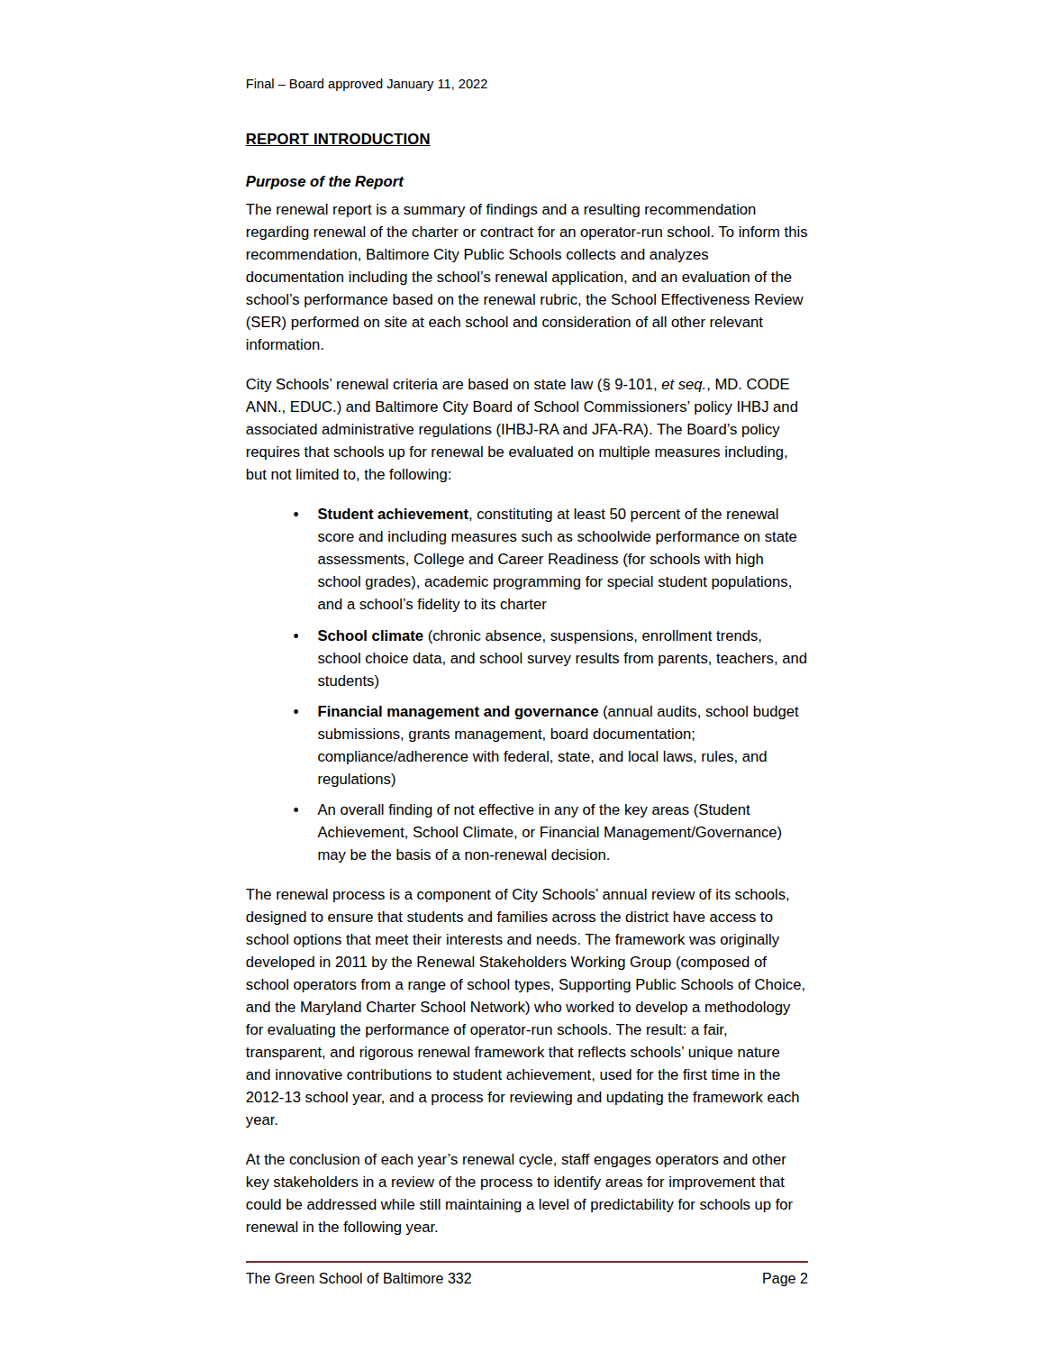Final – Board approved January 11, 2022
REPORT INTRODUCTION
Purpose of the Report
The renewal report is a summary of findings and a resulting recommendation regarding renewal of the charter or contract for an operator-run school. To inform this recommendation, Baltimore City Public Schools collects and analyzes documentation including the school’s renewal application, and an evaluation of the school’s performance based on the renewal rubric, the School Effectiveness Review (SER) performed on site at each school and consideration of all other relevant information.
City Schools’ renewal criteria are based on state law (§ 9-101, et seq., MD. CODE ANN., EDUC.) and Baltimore City Board of School Commissioners’ policy IHBJ and associated administrative regulations (IHBJ-RA and JFA-RA). The Board’s policy requires that schools up for renewal be evaluated on multiple measures including, but not limited to, the following:
Student achievement, constituting at least 50 percent of the renewal score and including measures such as schoolwide performance on state assessments, College and Career Readiness (for schools with high school grades), academic programming for special student populations, and a school’s fidelity to its charter
School climate (chronic absence, suspensions, enrollment trends, school choice data, and school survey results from parents, teachers, and students)
Financial management and governance (annual audits, school budget submissions, grants management, board documentation; compliance/adherence with federal, state, and local laws, rules, and regulations)
An overall finding of not effective in any of the key areas (Student Achievement, School Climate, or Financial Management/Governance) may be the basis of a non-renewal decision.
The renewal process is a component of City Schools’ annual review of its schools, designed to ensure that students and families across the district have access to school options that meet their interests and needs. The framework was originally developed in 2011 by the Renewal Stakeholders Working Group (composed of school operators from a range of school types, Supporting Public Schools of Choice, and the Maryland Charter School Network) who worked to develop a methodology for evaluating the performance of operator-run schools. The result: a fair, transparent, and rigorous renewal framework that reflects schools’ unique nature and innovative contributions to student achievement, used for the first time in the 2012-13 school year, and a process for reviewing and updating the framework each year.
At the conclusion of each year’s renewal cycle, staff engages operators and other key stakeholders in a review of the process to identify areas for improvement that could be addressed while still maintaining a level of predictability for schools up for renewal in the following year.
The Green School of Baltimore 332 Page 2